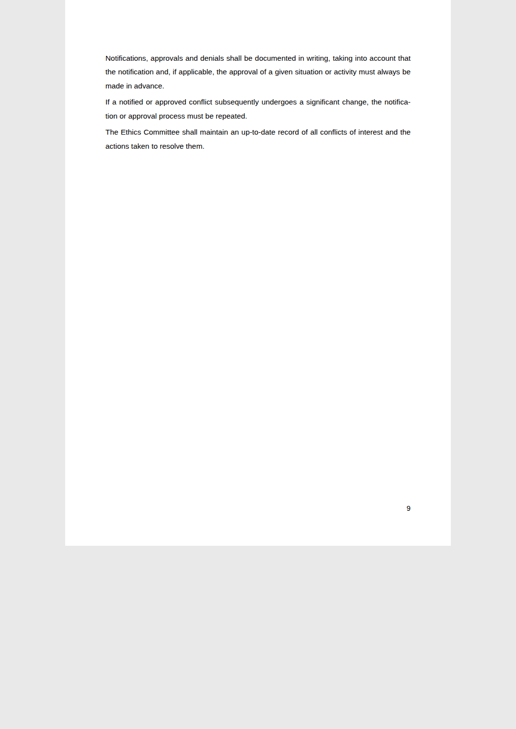Notifications, approvals and denials shall be documented in writing, taking into account that the notification and, if applicable, the approval of a given situation or activity must always be made in advance.
If a notified or approved conflict subsequently undergoes a significant change, the notification or approval process must be repeated.
The Ethics Committee shall maintain an up-to-date record of all conflicts of interest and the actions taken to resolve them.
9